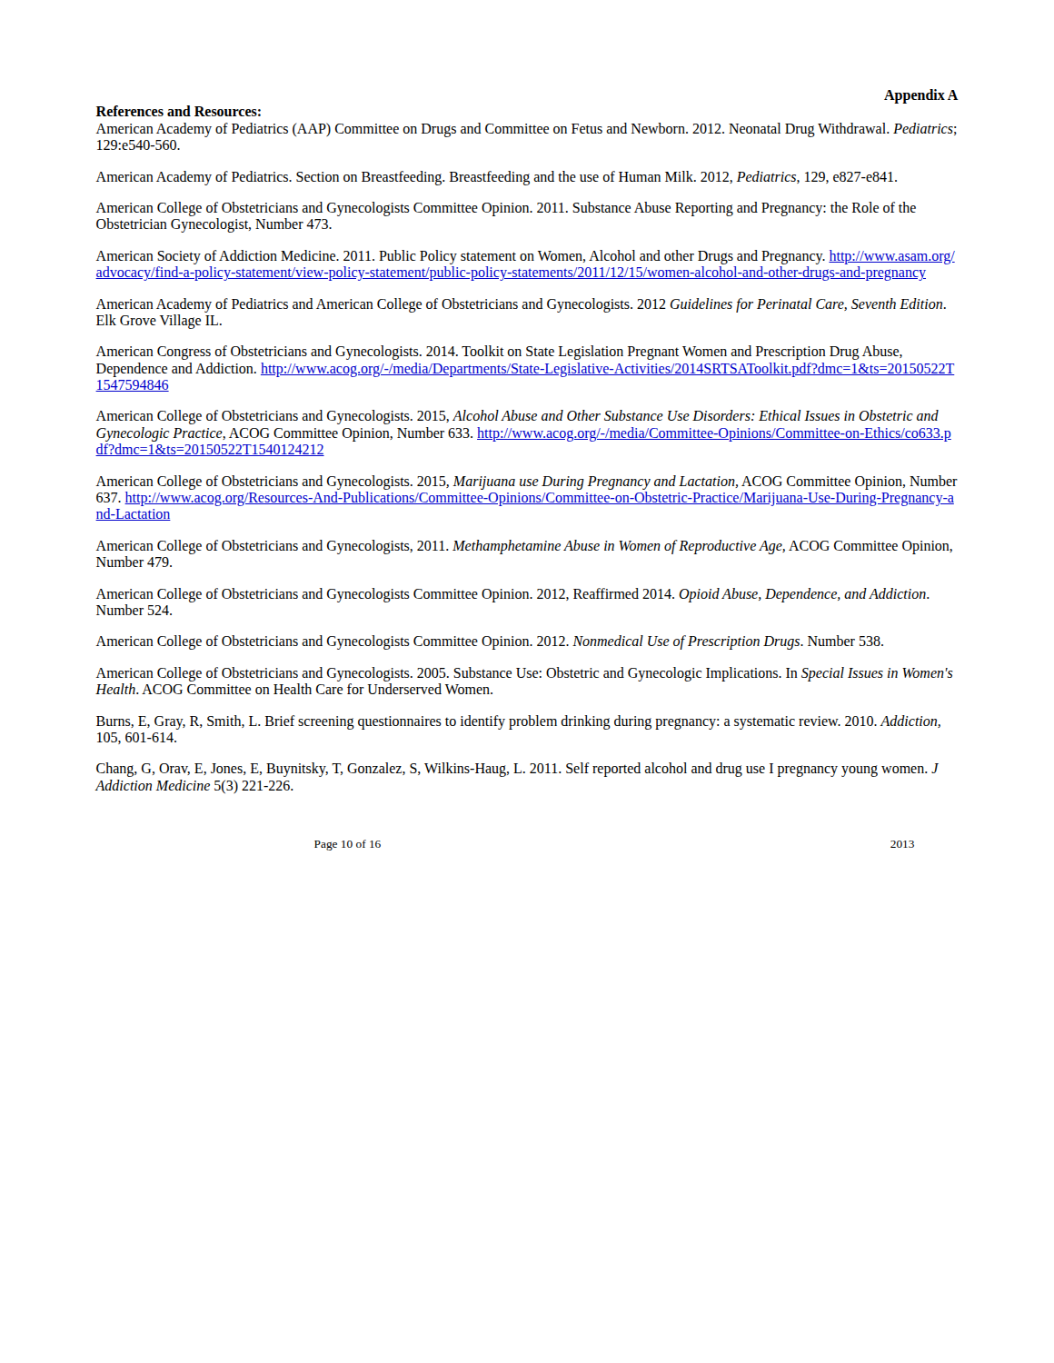Appendix A
References and Resources:
American Academy of Pediatrics (AAP) Committee on Drugs and Committee on Fetus and Newborn. 2012. Neonatal Drug Withdrawal. Pediatrics; 129:e540-560.
American Academy of Pediatrics. Section on Breastfeeding. Breastfeeding and the use of Human Milk. 2012, Pediatrics, 129, e827-e841.
American College of Obstetricians and Gynecologists Committee Opinion. 2011. Substance Abuse Reporting and Pregnancy: the Role of the Obstetrician Gynecologist, Number 473.
American Society of Addiction Medicine. 2011. Public Policy statement on Women, Alcohol and other Drugs and Pregnancy. http://www.asam.org/advocacy/find-a-policy-statement/view-policy-statement/public-policy-statements/2011/12/15/women-alcohol-and-other-drugs-and-pregnancy
American Academy of Pediatrics and American College of Obstetricians and Gynecologists. 2012 Guidelines for Perinatal Care, Seventh Edition. Elk Grove Village IL.
American Congress of Obstetricians and Gynecologists. 2014. Toolkit on State Legislation Pregnant Women and Prescription Drug Abuse, Dependence and Addiction. http://www.acog.org/-/media/Departments/State-Legislative-Activities/2014SRTSAToolkit.pdf?dmc=1&ts=20150522T1547594846
American College of Obstetricians and Gynecologists. 2015, Alcohol Abuse and Other Substance Use Disorders: Ethical Issues in Obstetric and Gynecologic Practice, ACOG Committee Opinion, Number 633. http://www.acog.org/-/media/Committee-Opinions/Committee-on-Ethics/co633.pdf?dmc=1&ts=20150522T1540124212
American College of Obstetricians and Gynecologists. 2015, Marijuana use During Pregnancy and Lactation, ACOG Committee Opinion, Number 637. http://www.acog.org/Resources-And-Publications/Committee-Opinions/Committee-on-Obstetric-Practice/Marijuana-Use-During-Pregnancy-and-Lactation
American College of Obstetricians and Gynecologists, 2011. Methamphetamine Abuse in Women of Reproductive Age, ACOG Committee Opinion, Number 479.
American College of Obstetricians and Gynecologists Committee Opinion. 2012, Reaffirmed 2014. Opioid Abuse, Dependence, and Addiction. Number 524.
American College of Obstetricians and Gynecologists Committee Opinion. 2012. Nonmedical Use of Prescription Drugs. Number 538.
American College of Obstetricians and Gynecologists. 2005. Substance Use: Obstetric and Gynecologic Implications. In Special Issues in Women's Health. ACOG Committee on Health Care for Underserved Women.
Burns, E, Gray, R, Smith, L. Brief screening questionnaires to identify problem drinking during pregnancy: a systematic review. 2010. Addiction, 105, 601-614.
Chang, G, Orav, E, Jones, E, Buynitsky, T, Gonzalez, S, Wilkins-Haug, L. 2011. Self reported alcohol and drug use I pregnancy young women. J Addiction Medicine 5(3) 221-226.
Page 10 of 16 2013